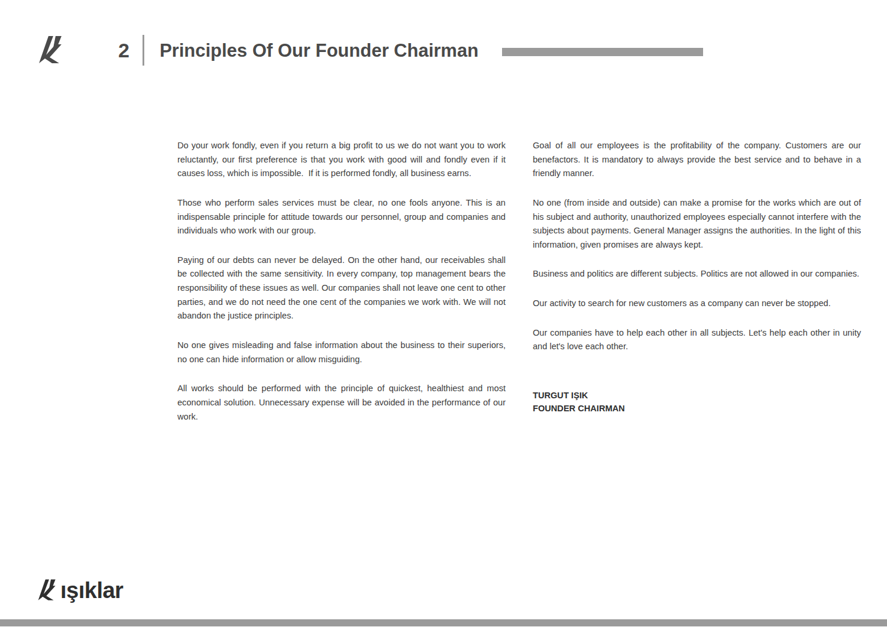2
Principles Of Our Founder Chairman
Do your work fondly, even if you return a big profit to us we do not want you to work reluctantly, our first preference is that you work with good will and fondly even if it causes loss, which is impossible. If it is performed fondly, all business earns.
Those who perform sales services must be clear, no one fools anyone. This is an indispensable principle for attitude towards our personnel, group and companies and individuals who work with our group.
Paying of our debts can never be delayed. On the other hand, our receivables shall be collected with the same sensitivity. In every company, top management bears the responsibility of these issues as well. Our companies shall not leave one cent to other parties, and we do not need the one cent of the companies we work with. We will not abandon the justice principles.
No one gives misleading and false information about the business to their superiors, no one can hide information or allow misguiding.
All works should be performed with the principle of quickest, healthiest and most economical solution. Unnecessary expense will be avoided in the performance of our work.
Goal of all our employees is the profitability of the company. Customers are our benefactors. It is mandatory to always provide the best service and to behave in a friendly manner.
No one (from inside and outside) can make a promise for the works which are out of his subject and authority, unauthorized employees especially cannot interfere with the subjects about payments. General Manager assigns the authorities. In the light of this information, given promises are always kept.
Business and politics are different subjects. Politics are not allowed in our companies.
Our activity to search for new customers as a company can never be stopped.
Our companies have to help each other in all subjects. Let's help each other in unity and let's love each other.
TURGUT IŞIK
FOUNDER CHAIRMAN
ışıklar